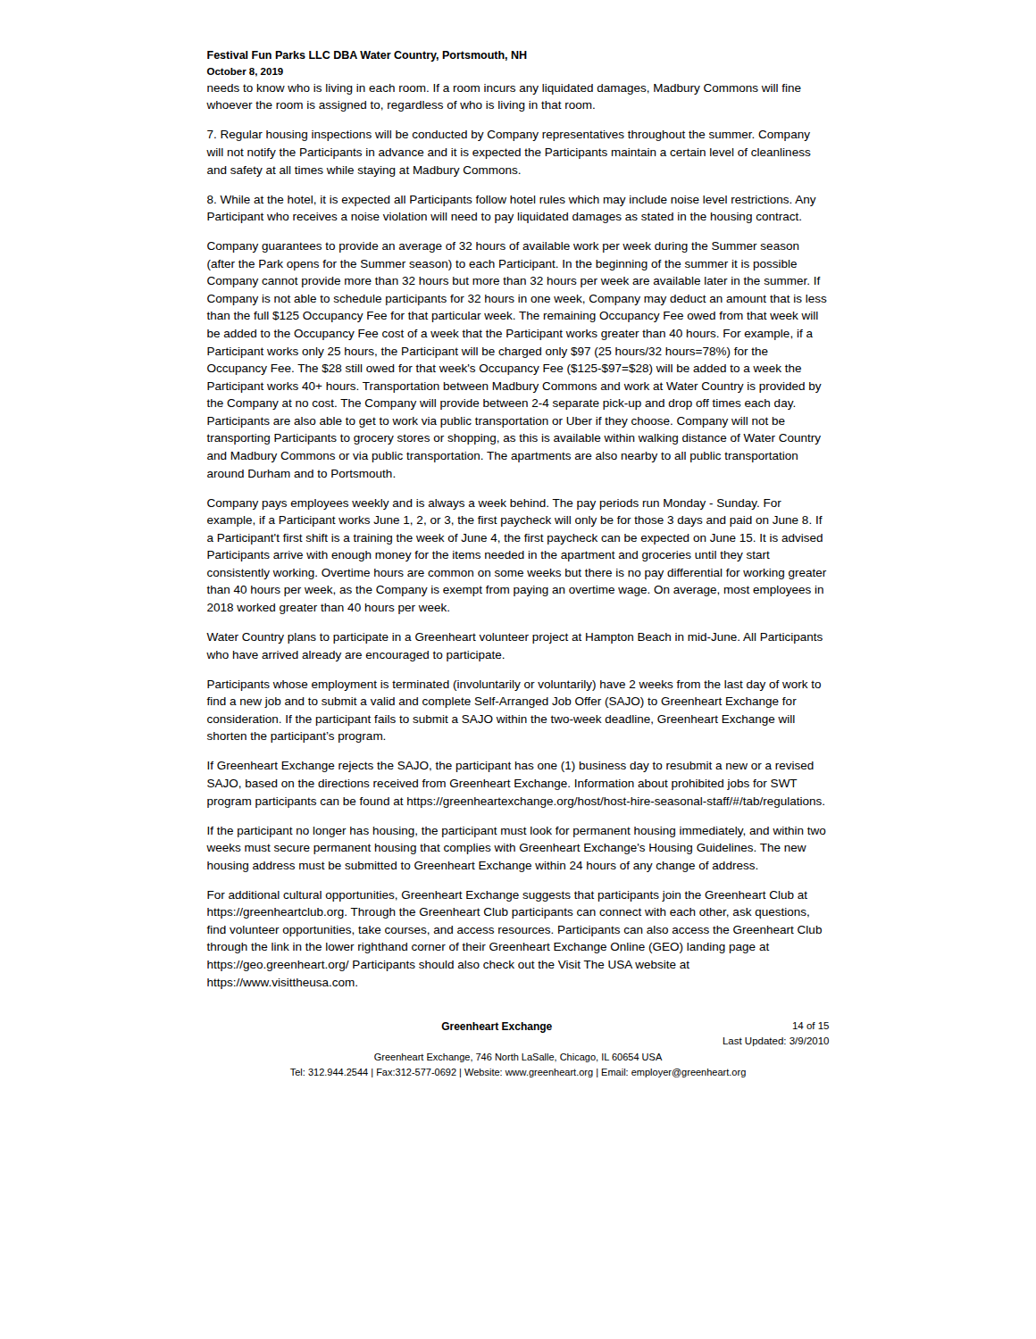Festival Fun Parks LLC DBA Water Country, Portsmouth, NH
October 8, 2019
needs to know who is living in each room. If a room incurs any liquidated damages, Madbury Commons will fine whoever the room is assigned to, regardless of who is living in that room.
7. Regular housing inspections will be conducted by Company representatives throughout the summer. Company will not notify the Participants in advance and it is expected the Participants maintain a certain level of cleanliness and safety at all times while staying at Madbury Commons.
8. While at the hotel, it is expected all Participants follow hotel rules which may include noise level restrictions. Any Participant who receives a noise violation will need to pay liquidated damages as stated in the housing contract.
Company guarantees to provide an average of 32 hours of available work per week during the Summer season (after the Park opens for the Summer season) to each Participant. In the beginning of the summer it is possible Company cannot provide more than 32 hours but more than 32 hours per week are available later in the summer. If Company is not able to schedule participants for 32 hours in one week, Company may deduct an amount that is less than the full $125 Occupancy Fee for that particular week. The remaining Occupancy Fee owed from that week will be added to the Occupancy Fee cost of a week that the Participant works greater than 40 hours. For example, if a Participant works only 25 hours, the Participant will be charged only $97 (25 hours/32 hours=78%) for the Occupancy Fee. The $28 still owed for that week's Occupancy Fee ($125-$97=$28) will be added to a week the Participant works 40+ hours. Transportation between Madbury Commons and work at Water Country is provided by the Company at no cost. The Company will provide between 2-4 separate pick-up and drop off times each day. Participants are also able to get to work via public transportation or Uber if they choose. Company will not be transporting Participants to grocery stores or shopping, as this is available within walking distance of Water Country and Madbury Commons or via public transportation. The apartments are also nearby to all public transportation around Durham and to Portsmouth.
Company pays employees weekly and is always a week behind. The pay periods run Monday - Sunday. For example, if a Participant works June 1, 2, or 3, the first paycheck will only be for those 3 days and paid on June 8. If a Participant't first shift is a training the week of June 4, the first paycheck can be expected on June 15. It is advised Participants arrive with enough money for the items needed in the apartment and groceries until they start consistently working. Overtime hours are common on some weeks but there is no pay differential for working greater than 40 hours per week, as the Company is exempt from paying an overtime wage. On average, most employees in 2018 worked greater than 40 hours per week.
Water Country plans to participate in a Greenheart volunteer project at Hampton Beach in mid-June. All Participants who have arrived already are encouraged to participate.
Participants whose employment is terminated (involuntarily or voluntarily) have 2 weeks from the last day of work to find a new job and to submit a valid and complete Self-Arranged Job Offer (SAJO) to Greenheart Exchange for consideration. If the participant fails to submit a SAJO within the two-week deadline, Greenheart Exchange will shorten the participant’s program.
If Greenheart Exchange rejects the SAJO, the participant has one (1) business day to resubmit a new or a revised SAJO, based on the directions received from Greenheart Exchange. Information about prohibited jobs for SWT program participants can be found at https://greenheartexchange.org/host/host-hire-seasonal-staff/#/tab/regulations.
If the participant no longer has housing, the participant must look for permanent housing immediately, and within two weeks must secure permanent housing that complies with Greenheart Exchange's Housing Guidelines. The new housing address must be submitted to Greenheart Exchange within 24 hours of any change of address.
For additional cultural opportunities, Greenheart Exchange suggests that participants join the Greenheart Club at https://greenheartclub.org. Through the Greenheart Club participants can connect with each other, ask questions, find volunteer opportunities, take courses, and access resources. Participants can also access the Greenheart Club through the link in the lower righthand corner of their Greenheart Exchange Online (GEO) landing page at https://geo.greenheart.org/ Participants should also check out the Visit The USA website at https://www.visittheusa.com.
Greenheart Exchange
14 of 15
Last Updated: 3/9/2010
Greenheart Exchange, 746 North LaSalle, Chicago, IL 60654 USA
Tel: 312.944.2544 | Fax:312-577-0692 | Website: www.greenheart.org | Email: employer@greenheart.org